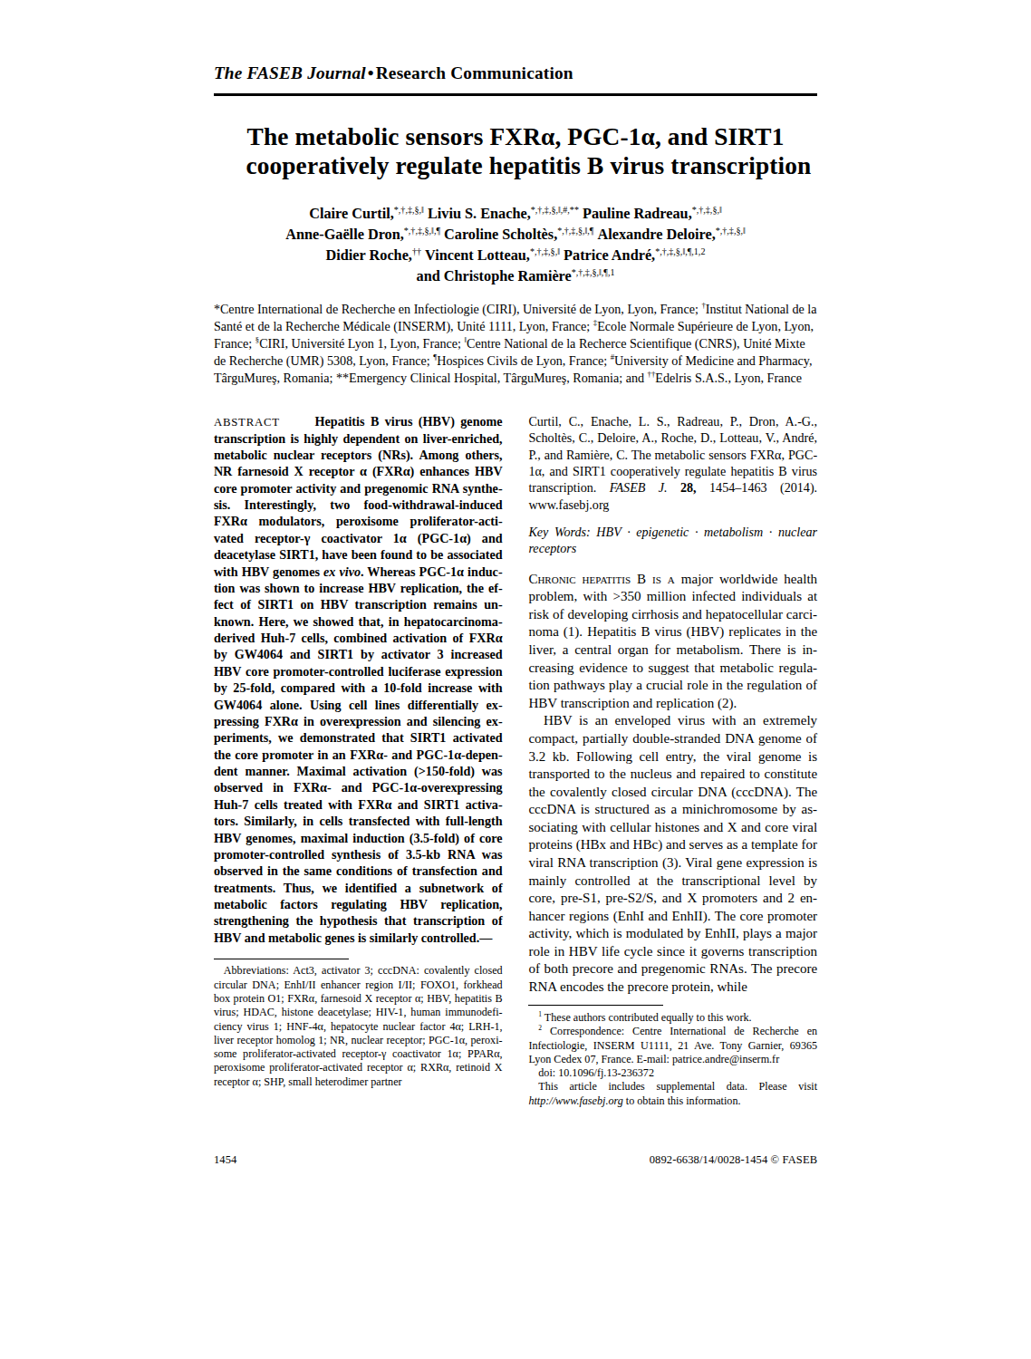The FASEB Journal•Research Communication
The metabolic sensors FXRα, PGC-1α, and SIRT1 cooperatively regulate hepatitis B virus transcription
Claire Curtil,*,†,‡,§,‖ Liviu S. Enache,*,†,‡,§,‖,#,** Pauline Radreau,*,†,‡,§,‖
Anne-Gaëlle Dron,*,†,‡,§,‖,¶ Caroline Scholtès,*,†,‡,§,‖,¶ Alexandre Deloire,*,†,‡,§,‖
Didier Roche,†† Vincent Lotteau,*,†,‡,§,‖ Patrice André,*,†,‡,§,‖,¶,1,2
and Christophe Ramière*,†,‡,§,‖,¶,1
*Centre International de Recherche en Infectiologie (CIRI), Université de Lyon, Lyon, France; †Institut National de la Santé et de la Recherche Médicale (INSERM), Unité 1111, Lyon, France; ‡Ecole Normale Supérieure de Lyon, Lyon, France; §CIRI, Université Lyon 1, Lyon, France; ‖Centre National de la Recherce Scientifique (CNRS), Unité Mixte de Recherche (UMR) 5308, Lyon, France; ¶Hospices Civils de Lyon, France; #University of Medicine and Pharmacy, TârguMureş, Romania; **Emergency Clinical Hospital, TârguMureş, Romania; and ††Edelris S.A.S., Lyon, France
ABSTRACT Hepatitis B virus (HBV) genome transcription is highly dependent on liver-enriched, metabolic nuclear receptors (NRs). Among others, NR farnesoid X receptor α (FXRα) enhances HBV core promoter activity and pregenomic RNA synthesis. Interestingly, two food-withdrawal-induced FXRα modulators, peroxisome proliferator-activated receptor-γ coactivator 1α (PGC-1α) and deacetylase SIRT1, have been found to be associated with HBV genomes ex vivo. Whereas PGC-1α induction was shown to increase HBV replication, the effect of SIRT1 on HBV transcription remains unknown. Here, we showed that, in hepatocarcinoma-derived Huh-7 cells, combined activation of FXRα by GW4064 and SIRT1 by activator 3 increased HBV core promoter-controlled luciferase expression by 25-fold, compared with a 10-fold increase with GW4064 alone. Using cell lines differentially expressing FXRα in overexpression and silencing experiments, we demonstrated that SIRT1 activated the core promoter in an FXRα- and PGC-1α-dependent manner. Maximal activation (>150-fold) was observed in FXRα- and PGC-1α-overexpressing Huh-7 cells treated with FXRα and SIRT1 activators. Similarly, in cells transfected with full-length HBV genomes, maximal induction (3.5-fold) of core promoter-controlled synthesis of 3.5-kb RNA was observed in the same conditions of transfection and treatments. Thus, we identified a subnetwork of metabolic factors regulating HBV replication, strengthening the hypothesis that transcription of HBV and metabolic genes is similarly controlled.—
Abbreviations: Act3, activator 3; cccDNA: covalently closed circular DNA; EnhI/II enhancer region I/II; FOXO1, forkhead box protein O1; FXRα, farnesoid X receptor α; HBV, hepatitis B virus; HDAC, histone deacetylase; HIV-1, human immunodeficiency virus 1; HNF-4α, hepatocyte nuclear factor 4α; LRH-1, liver receptor homolog 1; NR, nuclear receptor; PGC-1α, peroxisome proliferator-activated receptor-γ coactivator 1α; PPARα, peroxisome proliferator-activated receptor α; RXRα, retinoid X receptor α; SHP, small heterodimer partner
Curtil, C., Enache, L. S., Radreau, P., Dron, A.-G., Scholtès, C., Deloire, A., Roche, D., Lotteau, V., André, P., and Ramière, C. The metabolic sensors FXRα, PGC-1α, and SIRT1 cooperatively regulate hepatitis B virus transcription. FASEB J. 28, 1454–1463 (2014). www.fasebj.org
Key Words: HBV · epigenetic · metabolism · nuclear receptors
Chronic hepatitis B is a major worldwide health problem, with >350 million infected individuals at risk of developing cirrhosis and hepatocellular carcinoma (1). Hepatitis B virus (HBV) replicates in the liver, a central organ for metabolism. There is increasing evidence to suggest that metabolic regulation pathways play a crucial role in the regulation of HBV transcription and replication (2).
HBV is an enveloped virus with an extremely compact, partially double-stranded DNA genome of 3.2 kb. Following cell entry, the viral genome is transported to the nucleus and repaired to constitute the covalently closed circular DNA (cccDNA). The cccDNA is structured as a minichromosome by associating with cellular histones and X and core viral proteins (HBx and HBc) and serves as a template for viral RNA transcription (3). Viral gene expression is mainly controlled at the transcriptional level by core, pre-S1, pre-S2/S, and X promoters and 2 enhancer regions (EnhI and EnhII). The core promoter activity, which is modulated by EnhII, plays a major role in HBV life cycle since it governs transcription of both precore and pregenomic RNAs. The precore RNA encodes the precore protein, while
1 These authors contributed equally to this work.
2 Correspondence: Centre International de Recherche en Infectiologie, INSERM U1111, 21 Ave. Tony Garnier, 69365 Lyon Cedex 07, France. E-mail: patrice.andre@inserm.fr
doi: 10.1096/fj.13-236372
This article includes supplemental data. Please visit http://www.fasebj.org to obtain this information.
1454 0892-6638/14/0028-1454 © FASEB